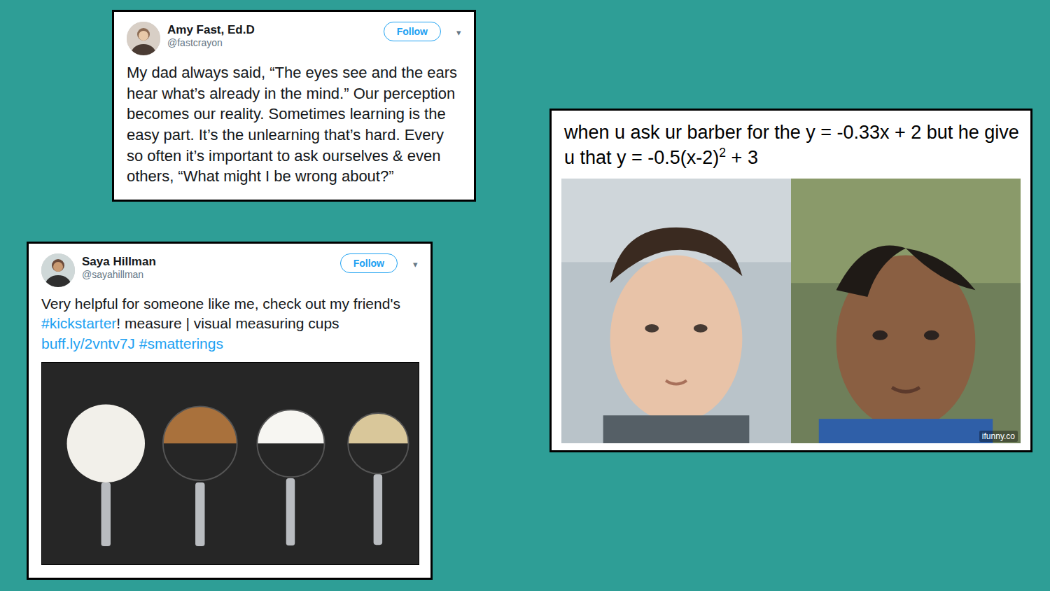Amy Fast, Ed.D
@fastcrayon
Follow ▾
My dad always said, “The eyes see and the ears hear what’s already in the mind.” Our perception becomes our reality. Sometimes learning is the easy part. It’s the unlearning that’s hard. Every so often it’s important to ask ourselves & even others, “What might I be wrong about?”
Saya Hillman
@sayahillman
Follow ▾
Very helpful for someone like me, check out my friend's #kickstarter! measure | visual measuring cups buff.ly/2vntv7J #smatterings
when u ask ur barber for the y = -0.33x + 2 but he give u that y = -0.5(x-2)2 + 3
ifunny.co